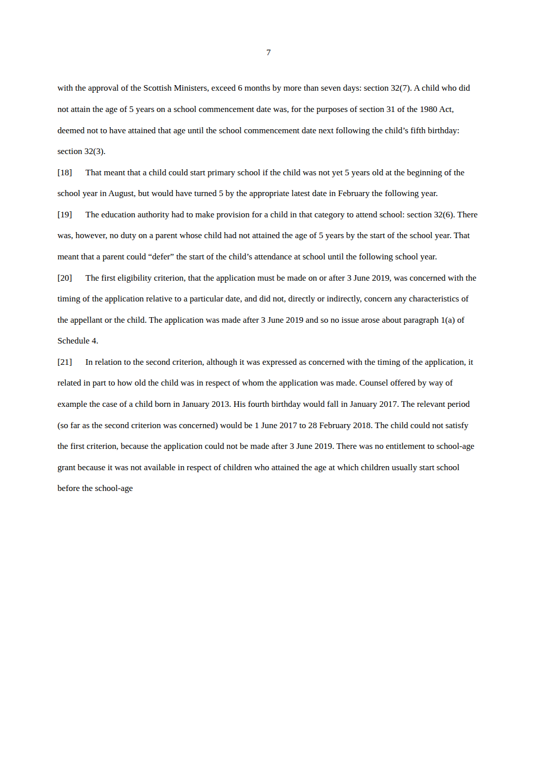7
with the approval of the Scottish Ministers, exceed 6 months by more than seven days: section 32(7). A child who did not attain the age of 5 years on a school commencement date was, for the purposes of section 31 of the 1980 Act, deemed not to have attained that age until the school commencement date next following the child’s fifth birthday: section 32(3).
[18] That meant that a child could start primary school if the child was not yet 5 years old at the beginning of the school year in August, but would have turned 5 by the appropriate latest date in February the following year.
[19] The education authority had to make provision for a child in that category to attend school: section 32(6). There was, however, no duty on a parent whose child had not attained the age of 5 years by the start of the school year. That meant that a parent could “defer” the start of the child’s attendance at school until the following school year.
[20] The first eligibility criterion, that the application must be made on or after 3 June 2019, was concerned with the timing of the application relative to a particular date, and did not, directly or indirectly, concern any characteristics of the appellant or the child. The application was made after 3 June 2019 and so no issue arose about paragraph 1(a) of Schedule 4.
[21] In relation to the second criterion, although it was expressed as concerned with the timing of the application, it related in part to how old the child was in respect of whom the application was made. Counsel offered by way of example the case of a child born in January 2013. His fourth birthday would fall in January 2017. The relevant period (so far as the second criterion was concerned) would be 1 June 2017 to 28 February 2018. The child could not satisfy the first criterion, because the application could not be made after 3 June 2019. There was no entitlement to school-age grant because it was not available in respect of children who attained the age at which children usually start school before the school-age